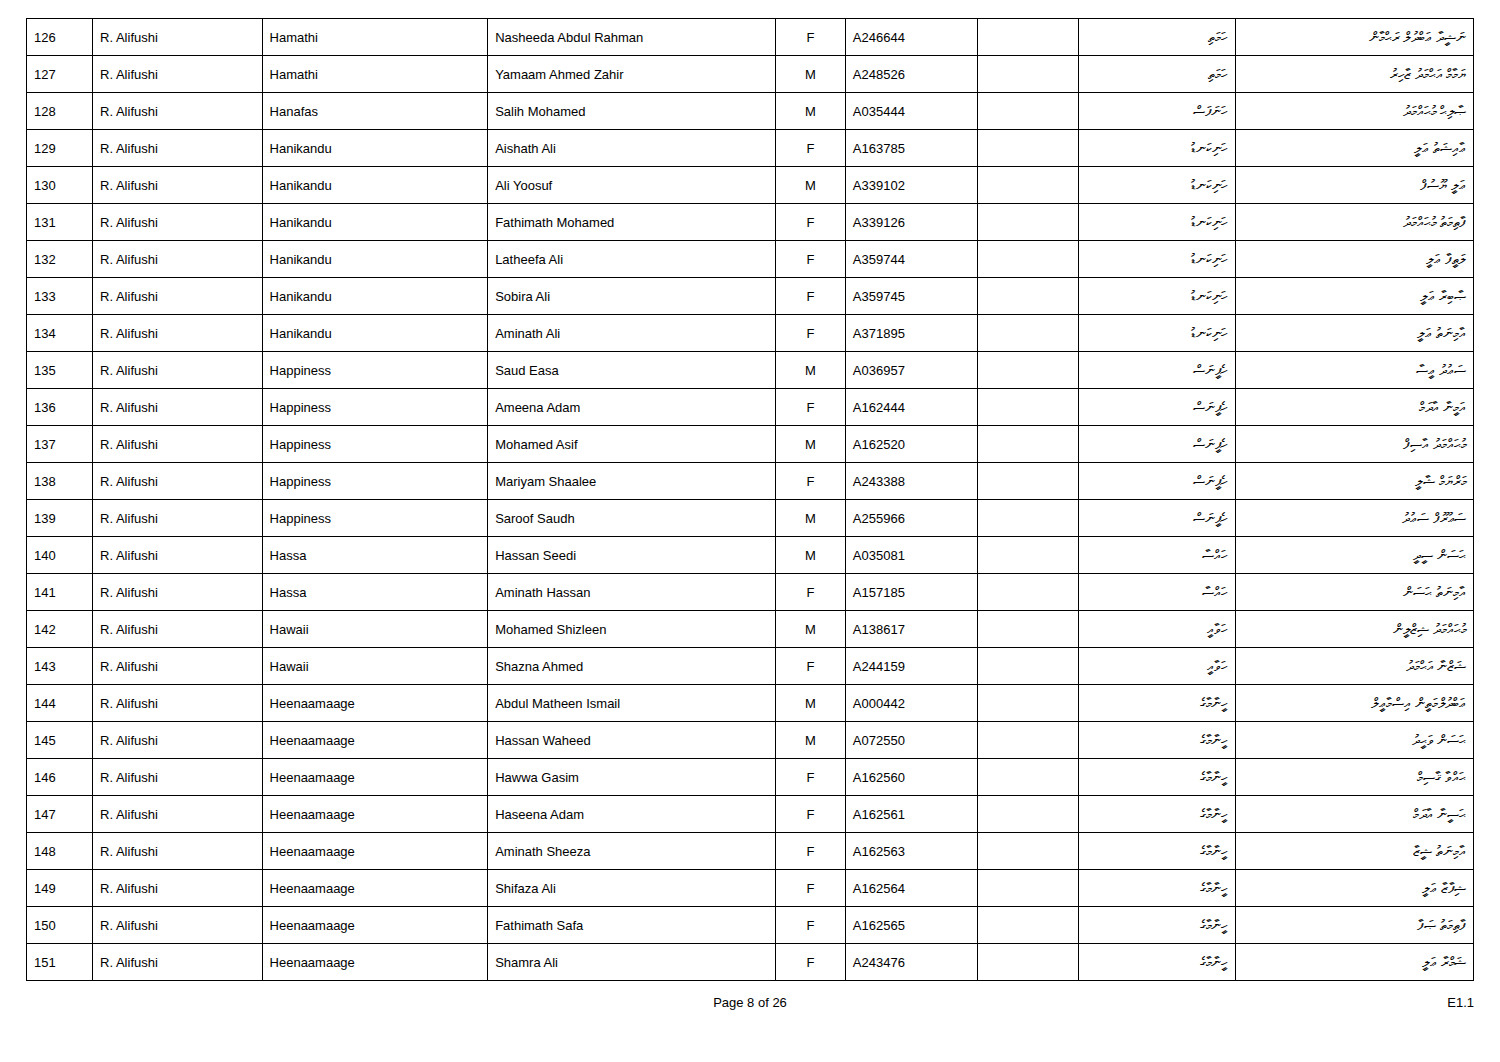| 126 | R. Alifushi | Hamathi | Nasheeda Abdul Rahman | F | A246644 | | ހަމަތި | ނަޝީދާ ޢަބްދުލް ރަޙްމާން |
| 127 | R. Alifushi | Hamathi | Yamaam Ahmed Zahir | M | A248526 | | ހަމަތި | ޔަމާމް އަޙްމަދު ޒާހިރު |
| 128 | R. Alifushi | Hanafas | Salih Mohamed | M | A035444 | | ހަނަފަސް | ޞާލިޙް މުޙައްމަދު |
| 129 | R. Alifushi | Hanikandu | Aishath Ali | F | A163785 | | ހަނިކަނޑު | ޢާއިޝަތު ޢަލީ |
| 130 | R. Alifushi | Hanikandu | Ali Yoosuf | M | A339102 | | ހަނިކަނޑު | ޢަލީ ޔޫސުފް |
| 131 | R. Alifushi | Hanikandu | Fathimath Mohamed | F | A339126 | | ހަނިކަނޑު | ފާޠިމަތު މުޙައްމަދު |
| 132 | R. Alifushi | Hanikandu | Latheefa Ali | F | A359744 | | ހަނިކަނޑު | ލަޠީފާ ޢަލީ |
| 133 | R. Alifushi | Hanikandu | Sobira Ali | F | A359745 | | ހަނިކަނޑު | ޞާބިރާ ޢަލީ |
| 134 | R. Alifushi | Hanikandu | Aminath Ali | F | A371895 | | ހަނިކަނޑު | އާމިނަތު ޢަލީ |
| 135 | R. Alifushi | Happiness | Saud Easa | M | A036957 | | ހެޕީނަސް | ސަޢުދު ޢީސާ |
| 136 | R. Alifushi | Happiness | Ameena Adam | F | A162444 | | ހެޕީނަސް | އަމީނާ އާދަމް |
| 137 | R. Alifushi | Happiness | Mohamed Asif | M | A162520 | | ހެޕީނަސް | މުޙައްމަދު އާސިފް |
| 138 | R. Alifushi | Happiness | Mariyam Shaalee | F | A243388 | | ހެޕީނަސް | މަރްޔަމް ޝާލީ |
| 139 | R. Alifushi | Happiness | Saroof Saudh | M | A255966 | | ހެޕީނަސް | ސަޢުރޫފް ސަޢުދު |
| 140 | R. Alifushi | Hassa | Hassan Seedi | M | A035081 | | ހައްސާ | ޙަސަން ސީދީ |
| 141 | R. Alifushi | Hassa | Aminath Hassan | F | A157185 | | ހައްސާ | އާމިނަތު ޙަސަން |
| 142 | R. Alifushi | Hawaii | Mohamed Shizleen | M | A138617 | | ހަވާއީ | މުޙައްމަދު ޝިޒްލީން |
| 143 | R. Alifushi | Hawaii | Shazna Ahmed | F | A244159 | | ހަވާއީ | ޝަޒްނާ އަޙްމަދު |
| 144 | R. Alifushi | Heenaamaage | Abdul Matheen Ismail | M | A000442 | | ހީނާމާގެ | ޢަބްދުލްމަތީން އިސްމާޢީލް |
| 145 | R. Alifushi | Heenaamaage | Hassan Waheed | M | A072550 | | ހީނާމާގެ | ޙަސަން ވަޙީދު |
| 146 | R. Alifushi | Heenaamaage | Hawwa Gasim | F | A162560 | | ހީނާމާގެ | ޙައްވާ ޤާސިމް |
| 147 | R. Alifushi | Heenaamaage | Haseena Adam | F | A162561 | | ހީނާމާގެ | ޙަސީނާ އާދަމް |
| 148 | R. Alifushi | Heenaamaage | Aminath Sheeza | F | A162563 | | ހީނާމާގެ | އާމިނަތު ޝީޒާ |
| 149 | R. Alifushi | Heenaamaage | Shifaza Ali | F | A162564 | | ހީނާމާގެ | ޝިފާޒާ ޢަލީ |
| 150 | R. Alifushi | Heenaamaage | Fathimath Safa | F | A162565 | | ހީނާމާގެ | ފާޠިމަތު ޞަފާ |
| 151 | R. Alifushi | Heenaamaage | Shamra Ali | F | A243476 | | ހީނާމާގެ | ޝަމްރާ ޢަލީ |
Page 8 of 26
E1.1